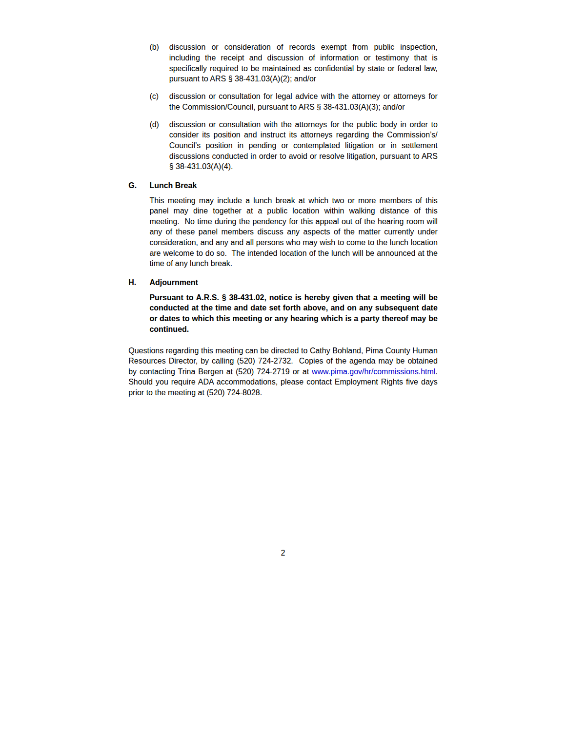(b)
discussion or consideration of records exempt from public inspection, including the receipt and discussion of information or testimony that is specifically required to be maintained as confidential by state or federal law, pursuant to ARS § 38-431.03(A)(2); and/or
(c)
discussion or consultation for legal advice with the attorney or attorneys for the Commission/Council, pursuant to ARS § 38-431.03(A)(3); and/or
(d)
discussion or consultation with the attorneys for the public body in order to consider its position and instruct its attorneys regarding the Commission’s/ Council’s position in pending or contemplated litigation or in settlement discussions conducted in order to avoid or resolve litigation, pursuant to ARS § 38-431.03(A)(4).
G.
Lunch Break
This meeting may include a lunch break at which two or more members of this panel may dine together at a public location within walking distance of this meeting. No time during the pendency for this appeal out of the hearing room will any of these panel members discuss any aspects of the matter currently under consideration, and any and all persons who may wish to come to the lunch location are welcome to do so. The intended location of the lunch will be announced at the time of any lunch break.
H.
Adjournment
Pursuant to A.R.S. § 38-431.02, notice is hereby given that a meeting will be conducted at the time and date set forth above, and on any subsequent date or dates to which this meeting or any hearing which is a party thereof may be continued.
Questions regarding this meeting can be directed to Cathy Bohland, Pima County Human Resources Director, by calling (520) 724-2732. Copies of the agenda may be obtained by contacting Trina Bergen at (520) 724-2719 or at www.pima.gov/hr/commissions.html. Should you require ADA accommodations, please contact Employment Rights five days prior to the meeting at (520) 724-8028.
2